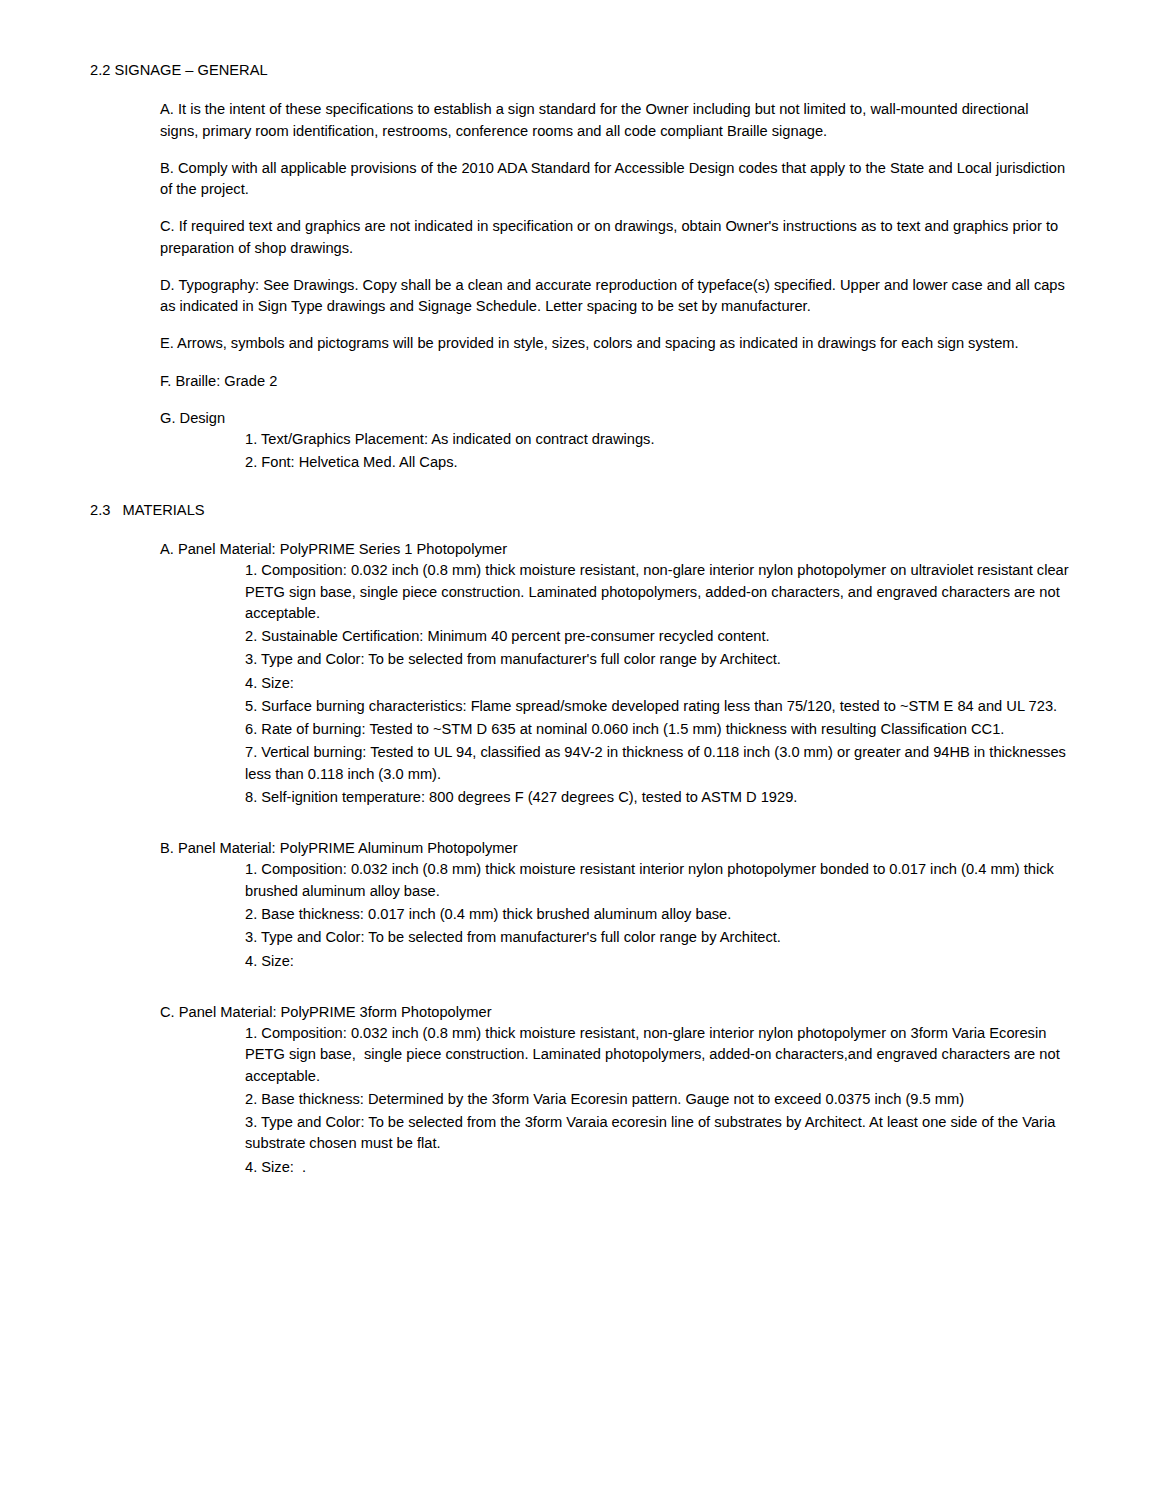2.2 SIGNAGE – GENERAL
A. It is the intent of these specifications to establish a sign standard for the Owner including but not limited to, wall-mounted directional signs, primary room identification, restrooms, conference rooms and all code compliant Braille signage.
B. Comply with all applicable provisions of the 2010 ADA Standard for Accessible Design codes that apply to the State and Local jurisdiction of the project.
C. If required text and graphics are not indicated in specification or on drawings, obtain Owner's instructions as to text and graphics prior to preparation of shop drawings.
D. Typography: See Drawings. Copy shall be a clean and accurate reproduction of typeface(s) specified. Upper and lower case and all caps as indicated in Sign Type drawings and Signage Schedule. Letter spacing to be set by manufacturer.
E. Arrows, symbols and pictograms will be provided in style, sizes, colors and spacing as indicated in drawings for each sign system.
F. Braille: Grade 2
G. Design
1. Text/Graphics Placement: As indicated on contract drawings.
2. Font: Helvetica Med. All Caps.
2.3 MATERIALS
A. Panel Material: PolyPRIME Series 1 Photopolymer
1. Composition: 0.032 inch (0.8 mm) thick moisture resistant, non-glare interior nylon photopolymer on ultraviolet resistant clear PETG sign base, single piece construction. Laminated photopolymers, added-on characters, and engraved characters are not acceptable.
2. Sustainable Certification: Minimum 40 percent pre-consumer recycled content.
3. Type and Color: To be selected from manufacturer's full color range by Architect.
4. Size:
5. Surface burning characteristics: Flame spread/smoke developed rating less than 75/120, tested to ~STM E 84 and UL 723.
6. Rate of burning: Tested to ~STM D 635 at nominal 0.060 inch (1.5 mm) thickness with resulting Classification CC1.
7. Vertical burning: Tested to UL 94, classified as 94V-2 in thickness of 0.118 inch (3.0 mm) or greater and 94HB in thicknesses less than 0.118 inch (3.0 mm).
8. Self-ignition temperature: 800 degrees F (427 degrees C), tested to ASTM D 1929.
B. Panel Material: PolyPRIME Aluminum Photopolymer
1. Composition: 0.032 inch (0.8 mm) thick moisture resistant interior nylon photopolymer bonded to 0.017 inch (0.4 mm) thick brushed aluminum alloy base.
2. Base thickness: 0.017 inch (0.4 mm) thick brushed aluminum alloy base.
3. Type and Color: To be selected from manufacturer's full color range by Architect.
4. Size:
C. Panel Material: PolyPRIME 3form Photopolymer
1. Composition: 0.032 inch (0.8 mm) thick moisture resistant, non-glare interior nylon photopolymer on 3form Varia Ecoresin PETG sign base, single piece construction. Laminated photopolymers, added-on characters,and engraved characters are not acceptable.
2. Base thickness: Determined by the 3form Varia Ecoresin pattern. Gauge not to exceed 0.0375 inch (9.5 mm)
3. Type and Color: To be selected from the 3form Varaia ecoresin line of substrates by Architect. At least one side of the Varia substrate chosen must be flat.
4. Size: .